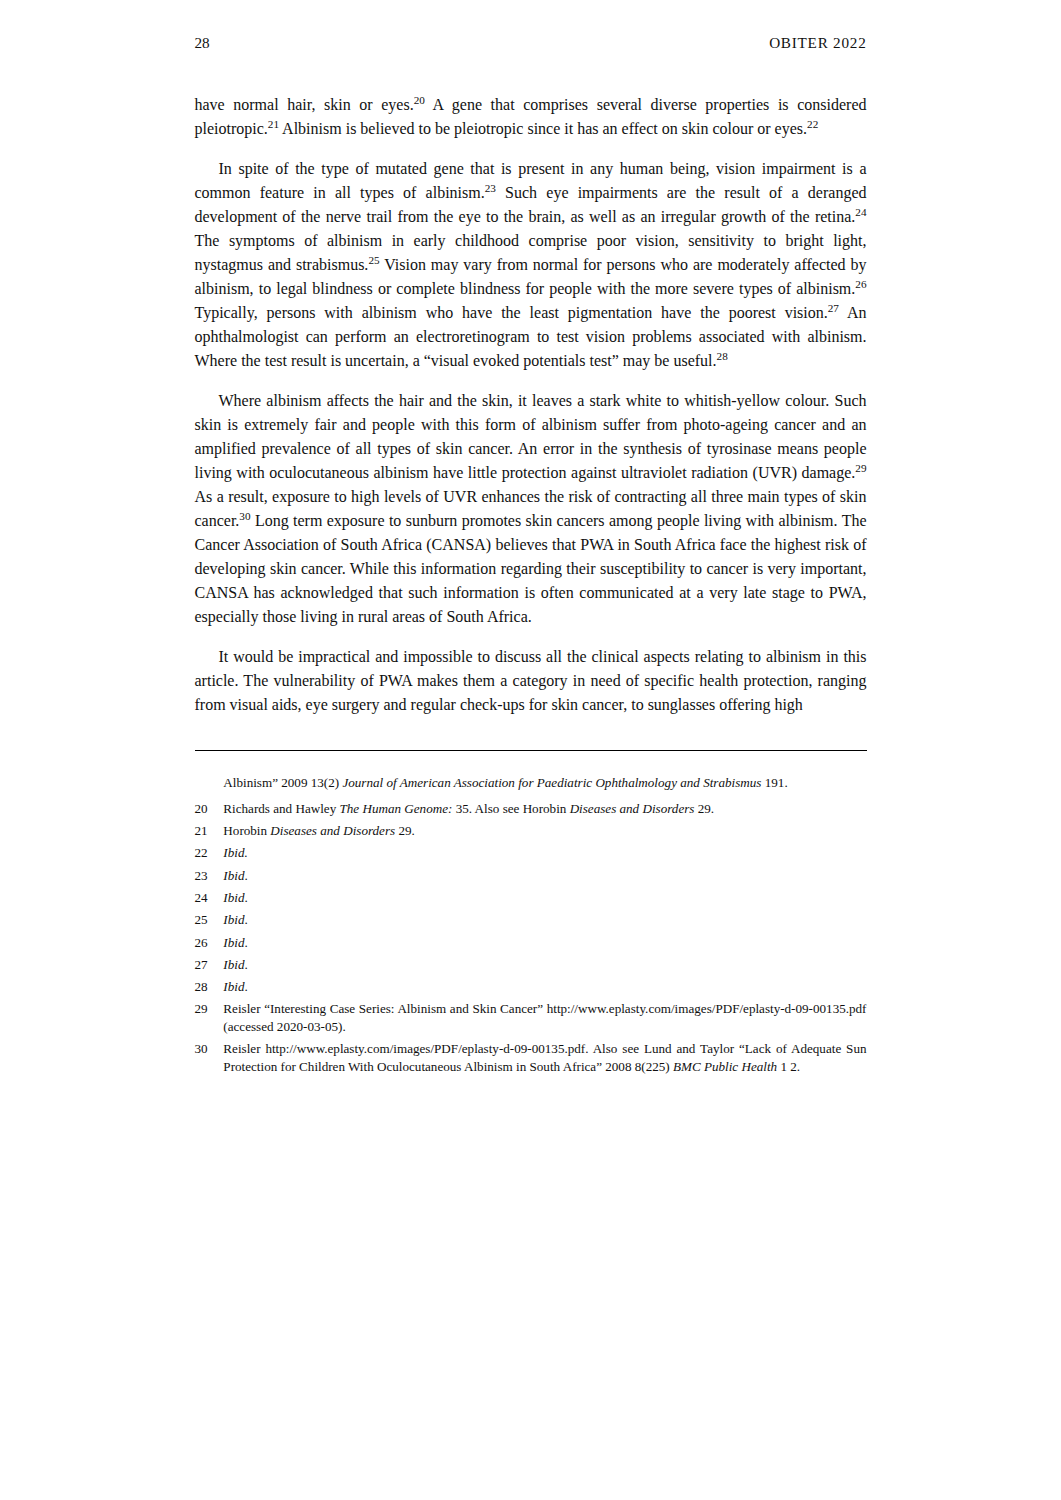28 OBITER 2022
have normal hair, skin or eyes.20 A gene that comprises several diverse properties is considered pleiotropic.21 Albinism is believed to be pleiotropic since it has an effect on skin colour or eyes.22
In spite of the type of mutated gene that is present in any human being, vision impairment is a common feature in all types of albinism.23 Such eye impairments are the result of a deranged development of the nerve trail from the eye to the brain, as well as an irregular growth of the retina.24 The symptoms of albinism in early childhood comprise poor vision, sensitivity to bright light, nystagmus and strabismus.25 Vision may vary from normal for persons who are moderately affected by albinism, to legal blindness or complete blindness for people with the more severe types of albinism.26 Typically, persons with albinism who have the least pigmentation have the poorest vision.27 An ophthalmologist can perform an electroretinogram to test vision problems associated with albinism. Where the test result is uncertain, a “visual evoked potentials test” may be useful.28
Where albinism affects the hair and the skin, it leaves a stark white to whitish-yellow colour. Such skin is extremely fair and people with this form of albinism suffer from photo-ageing cancer and an amplified prevalence of all types of skin cancer. An error in the synthesis of tyrosinase means people living with oculocutaneous albinism have little protection against ultraviolet radiation (UVR) damage.29 As a result, exposure to high levels of UVR enhances the risk of contracting all three main types of skin cancer.30 Long term exposure to sunburn promotes skin cancers among people living with albinism. The Cancer Association of South Africa (CANSA) believes that PWA in South Africa face the highest risk of developing skin cancer. While this information regarding their susceptibility to cancer is very important, CANSA has acknowledged that such information is often communicated at a very late stage to PWA, especially those living in rural areas of South Africa.
It would be impractical and impossible to discuss all the clinical aspects relating to albinism in this article. The vulnerability of PWA makes them a category in need of specific health protection, ranging from visual aids, eye surgery and regular check-ups for skin cancer, to sunglasses offering high
Albinism” 2009 13(2) Journal of American Association for Paediatric Ophthalmology and Strabismus 191.
20 Richards and Hawley The Human Genome: 35. Also see Horobin Diseases and Disorders 29.
21 Horobin Diseases and Disorders 29.
22 Ibid.
23 Ibid.
24 Ibid.
25 Ibid.
26 Ibid.
27 Ibid.
28 Ibid.
29 Reisler “Interesting Case Series: Albinism and Skin Cancer” http://www.eplasty.com/images/PDF/eplasty-d-09-00135.pdf (accessed 2020-03-05).
30 Reisler http://www.eplasty.com/images/PDF/eplasty-d-09-00135.pdf. Also see Lund and Taylor “Lack of Adequate Sun Protection for Children With Oculocutaneous Albinism in South Africa” 2008 8(225) BMC Public Health 1 2.